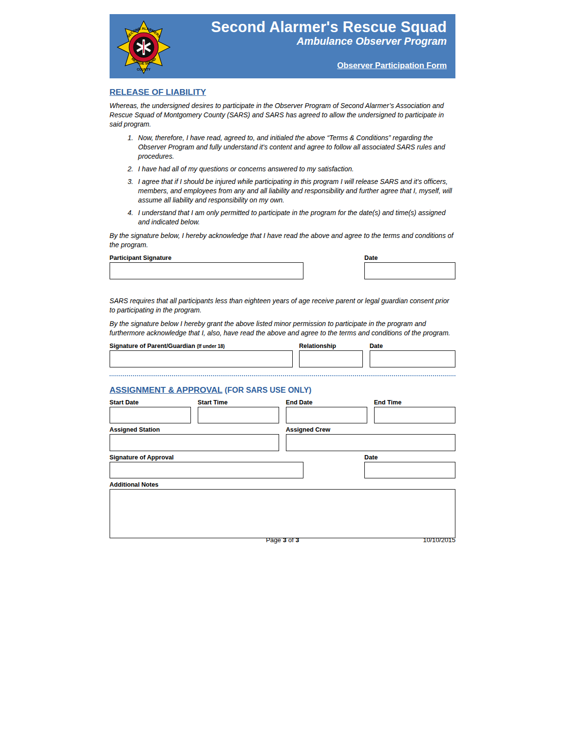SECOND ALARMERS RESCUE SQUAD COUNTY
Second Alarmer's Rescue Squad
Ambulance Observer Program
Observer Participation Form
RELEASE OF LIABILITY
Whereas, the undersigned desires to participate in the Observer Program of Second Alarmer’s Association and Rescue Squad of Montgomery County (SARS) and SARS has agreed to allow the undersigned to participate in said program.
Now, therefore, I have read, agreed to, and initialed the above “Terms & Conditions” regarding the Observer Program and fully understand it’s content and agree to follow all associated SARS rules and procedures.
I have had all of my questions or concerns answered to my satisfaction.
I agree that if I should be injured while participating in this program I will release SARS and it’s officers, members, and employees from any and all liability and responsibility and further agree that I, myself, will assume all liability and responsibility on my own.
I understand that I am only permitted to participate in the program for the date(s) and time(s) assigned and indicated below.
By the signature below, I hereby acknowledge that I have read the above and agree to the terms and conditions of the program.
Participant Signature
Date
SARS requires that all participants less than eighteen years of age receive parent or legal guardian consent prior to participating in the program.
By the signature below I hereby grant the above listed minor permission to participate in the program and furthermore acknowledge that I, also, have read the above and agree to the terms and conditions of the program.
Signature of Parent/Guardian (If under 18)
Relationship
Date
ASSIGNMENT & APPROVAL (FOR SARS USE ONLY)
Start Date
Start Time
End Date
End Time
Assigned Station
Assigned Crew
Signature of Approval
Date
Additional Notes
Page 3 of 3
10/10/2015